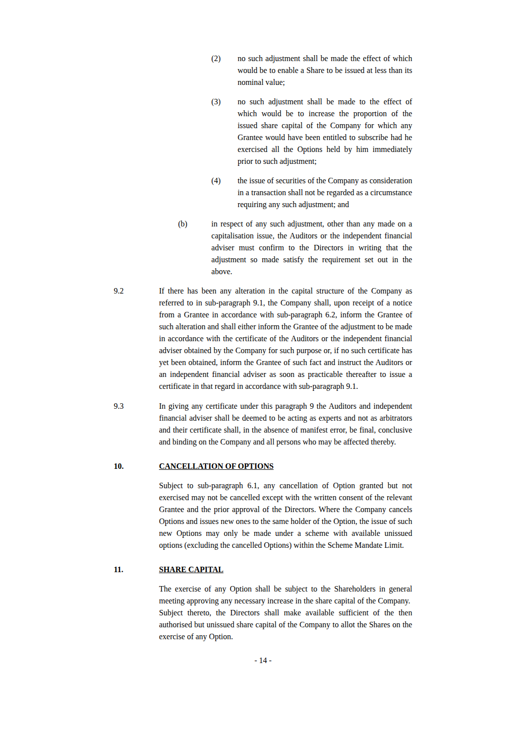(2)
no such adjustment shall be made the effect of which would be to enable a Share to be issued at less than its nominal value;
(3)
no such adjustment shall be made to the effect of which would be to increase the proportion of the issued share capital of the Company for which any Grantee would have been entitled to subscribe had he exercised all the Options held by him immediately prior to such adjustment;
(4)
the issue of securities of the Company as consideration in a transaction shall not be regarded as a circumstance requiring any such adjustment; and
(b)
in respect of any such adjustment, other than any made on a capitalisation issue, the Auditors or the independent financial adviser must confirm to the Directors in writing that the adjustment so made satisfy the requirement set out in the above.
9.2
If there has been any alteration in the capital structure of the Company as referred to in sub-paragraph 9.1, the Company shall, upon receipt of a notice from a Grantee in accordance with sub-paragraph 6.2, inform the Grantee of such alteration and shall either inform the Grantee of the adjustment to be made in accordance with the certificate of the Auditors or the independent financial adviser obtained by the Company for such purpose or, if no such certificate has yet been obtained, inform the Grantee of such fact and instruct the Auditors or an independent financial adviser as soon as practicable thereafter to issue a certificate in that regard in accordance with sub-paragraph 9.1.
9.3
In giving any certificate under this paragraph 9 the Auditors and independent financial adviser shall be deemed to be acting as experts and not as arbitrators and their certificate shall, in the absence of manifest error, be final, conclusive and binding on the Company and all persons who may be affected thereby.
10.
CANCELLATION OF OPTIONS
Subject to sub-paragraph 6.1, any cancellation of Option granted but not exercised may not be cancelled except with the written consent of the relevant Grantee and the prior approval of the Directors. Where the Company cancels Options and issues new ones to the same holder of the Option, the issue of such new Options may only be made under a scheme with available unissued options (excluding the cancelled Options) within the Scheme Mandate Limit.
11.
SHARE CAPITAL
The exercise of any Option shall be subject to the Shareholders in general meeting approving any necessary increase in the share capital of the Company. Subject thereto, the Directors shall make available sufficient of the then authorised but unissued share capital of the Company to allot the Shares on the exercise of any Option.
- 14 -